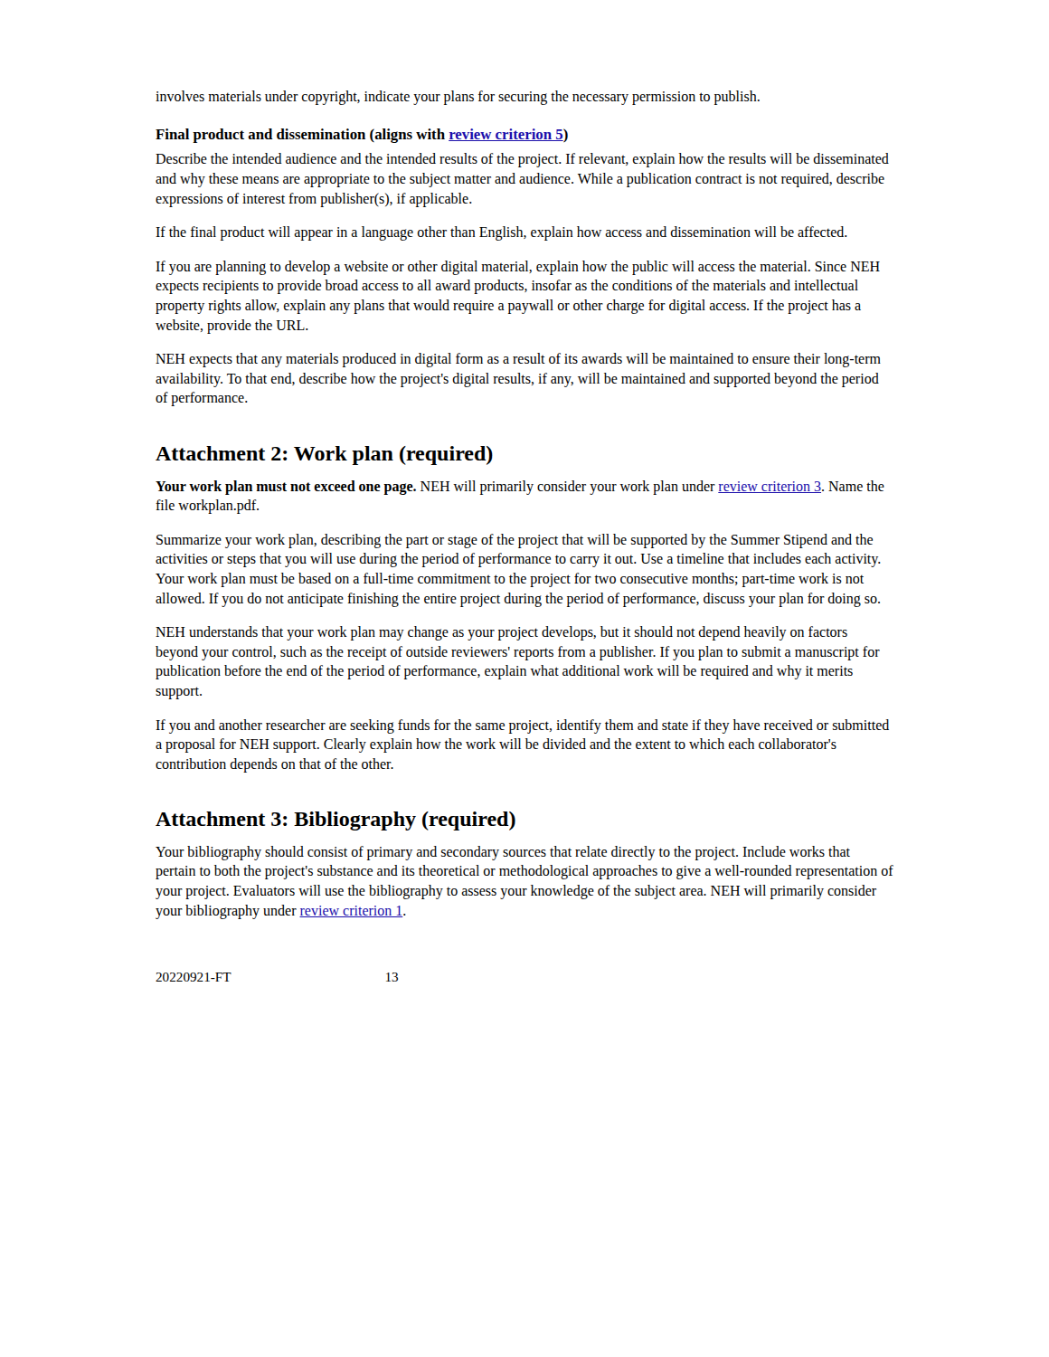involves materials under copyright, indicate your plans for securing the necessary permission to publish.
Final product and dissemination (aligns with review criterion 5)
Describe the intended audience and the intended results of the project. If relevant, explain how the results will be disseminated and why these means are appropriate to the subject matter and audience. While a publication contract is not required, describe expressions of interest from publisher(s), if applicable.
If the final product will appear in a language other than English, explain how access and dissemination will be affected.
If you are planning to develop a website or other digital material, explain how the public will access the material. Since NEH expects recipients to provide broad access to all award products, insofar as the conditions of the materials and intellectual property rights allow, explain any plans that would require a paywall or other charge for digital access. If the project has a website, provide the URL.
NEH expects that any materials produced in digital form as a result of its awards will be maintained to ensure their long-term availability. To that end, describe how the project's digital results, if any, will be maintained and supported beyond the period of performance.
Attachment 2: Work plan (required)
Your work plan must not exceed one page. NEH will primarily consider your work plan under review criterion 3. Name the file workplan.pdf.
Summarize your work plan, describing the part or stage of the project that will be supported by the Summer Stipend and the activities or steps that you will use during the period of performance to carry it out. Use a timeline that includes each activity. Your work plan must be based on a full-time commitment to the project for two consecutive months; part-time work is not allowed. If you do not anticipate finishing the entire project during the period of performance, discuss your plan for doing so.
NEH understands that your work plan may change as your project develops, but it should not depend heavily on factors beyond your control, such as the receipt of outside reviewers' reports from a publisher. If you plan to submit a manuscript for publication before the end of the period of performance, explain what additional work will be required and why it merits support.
If you and another researcher are seeking funds for the same project, identify them and state if they have received or submitted a proposal for NEH support. Clearly explain how the work will be divided and the extent to which each collaborator's contribution depends on that of the other.
Attachment 3: Bibliography (required)
Your bibliography should consist of primary and secondary sources that relate directly to the project. Include works that pertain to both the project's substance and its theoretical or methodological approaches to give a well-rounded representation of your project. Evaluators will use the bibliography to assess your knowledge of the subject area. NEH will primarily consider your bibliography under review criterion 1.
20220921-FT 13